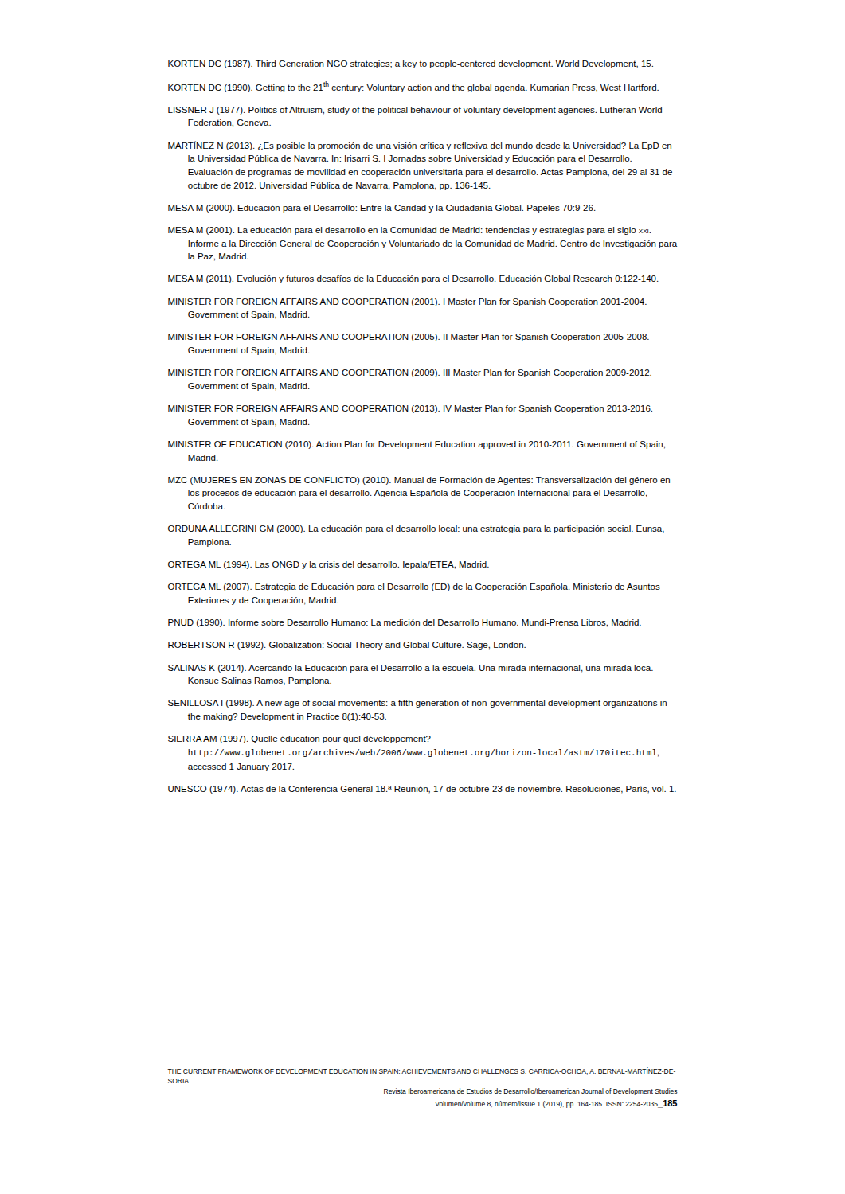KORTEN DC (1987). Third Generation NGO strategies; a key to people-centered development. World Development, 15.
KORTEN DC (1990). Getting to the 21th century: Voluntary action and the global agenda. Kumarian Press, West Hartford.
LISSNER J (1977). Politics of Altruism, study of the political behaviour of voluntary development agencies. Lutheran World Federation, Geneva.
MARTÍNEZ N (2013). ¿Es posible la promoción de una visión crítica y reflexiva del mundo desde la Universidad? La EpD en la Universidad Pública de Navarra. In: Irisarri S. I Jornadas sobre Universidad y Educación para el Desarrollo. Evaluación de programas de movilidad en cooperación universitaria para el desarrollo. Actas Pamplona, del 29 al 31 de octubre de 2012. Universidad Pública de Navarra, Pamplona, pp. 136-145.
MESA M (2000). Educación para el Desarrollo: Entre la Caridad y la Ciudadanía Global. Papeles 70:9-26.
MESA M (2001). La educación para el desarrollo en la Comunidad de Madrid: tendencias y estrategias para el siglo xxi. Informe a la Dirección General de Cooperación y Voluntariado de la Comunidad de Madrid. Centro de Investigación para la Paz, Madrid.
MESA M (2011). Evolución y futuros desafíos de la Educación para el Desarrollo. Educación Global Research 0:122-140.
MINISTER FOR FOREIGN AFFAIRS AND COOPERATION (2001). I Master Plan for Spanish Cooperation 2001-2004. Government of Spain, Madrid.
MINISTER FOR FOREIGN AFFAIRS AND COOPERATION (2005). II Master Plan for Spanish Cooperation 2005-2008. Government of Spain, Madrid.
MINISTER FOR FOREIGN AFFAIRS AND COOPERATION (2009). III Master Plan for Spanish Cooperation 2009-2012. Government of Spain, Madrid.
MINISTER FOR FOREIGN AFFAIRS AND COOPERATION (2013). IV Master Plan for Spanish Cooperation 2013-2016. Government of Spain, Madrid.
MINISTER OF EDUCATION (2010). Action Plan for Development Education approved in 2010-2011. Government of Spain, Madrid.
MZC (MUJERES EN ZONAS DE CONFLICTO) (2010). Manual de Formación de Agentes: Transversalización del género en los procesos de educación para el desarrollo. Agencia Española de Cooperación Internacional para el Desarrollo, Córdoba.
ORDUNA ALLEGRINI GM (2000). La educación para el desarrollo local: una estrategia para la participación social. Eunsa, Pamplona.
ORTEGA ML (1994). Las ONGD y la crisis del desarrollo. Iepala/ETEA, Madrid.
ORTEGA ML (2007). Estrategia de Educación para el Desarrollo (ED) de la Cooperación Española. Ministerio de Asuntos Exteriores y de Cooperación, Madrid.
PNUD (1990). Informe sobre Desarrollo Humano: La medición del Desarrollo Humano. Mundi-Prensa Libros, Madrid.
ROBERTSON R (1992). Globalization: Social Theory and Global Culture. Sage, London.
SALINAS K (2014). Acercando la Educación para el Desarrollo a la escuela. Una mirada internacional, una mirada loca. Konsue Salinas Ramos, Pamplona.
SENILLOSA I (1998). A new age of social movements: a fifth generation of non-governmental development organizations in the making? Development in Practice 8(1):40-53.
SIERRA AM (1997). Quelle éducation pour quel développement? http://www.globenet.org/archives/web/2006/www.globenet.org/horizon-local/astm/170itec.html, accessed 1 January 2017.
UNESCO (1974). Actas de la Conferencia General 18.ª Reunión, 17 de octubre-23 de noviembre. Resoluciones, París, vol. 1.
THE CURRENT FRAMEWORK OF DEVELOPMENT EDUCATION IN SPAIN: ACHIEVEMENTS AND CHALLENGES S. Carrica-Ochoa, A. Bernal-Martínez-de-Soria
Revista Iberoamericana de Estudios de Desarrollo/Iberoamerican Journal of Development Studies
Volumen/volume 8, número/issue 1 (2019), pp. 164-185. ISSN: 2254-2035_185